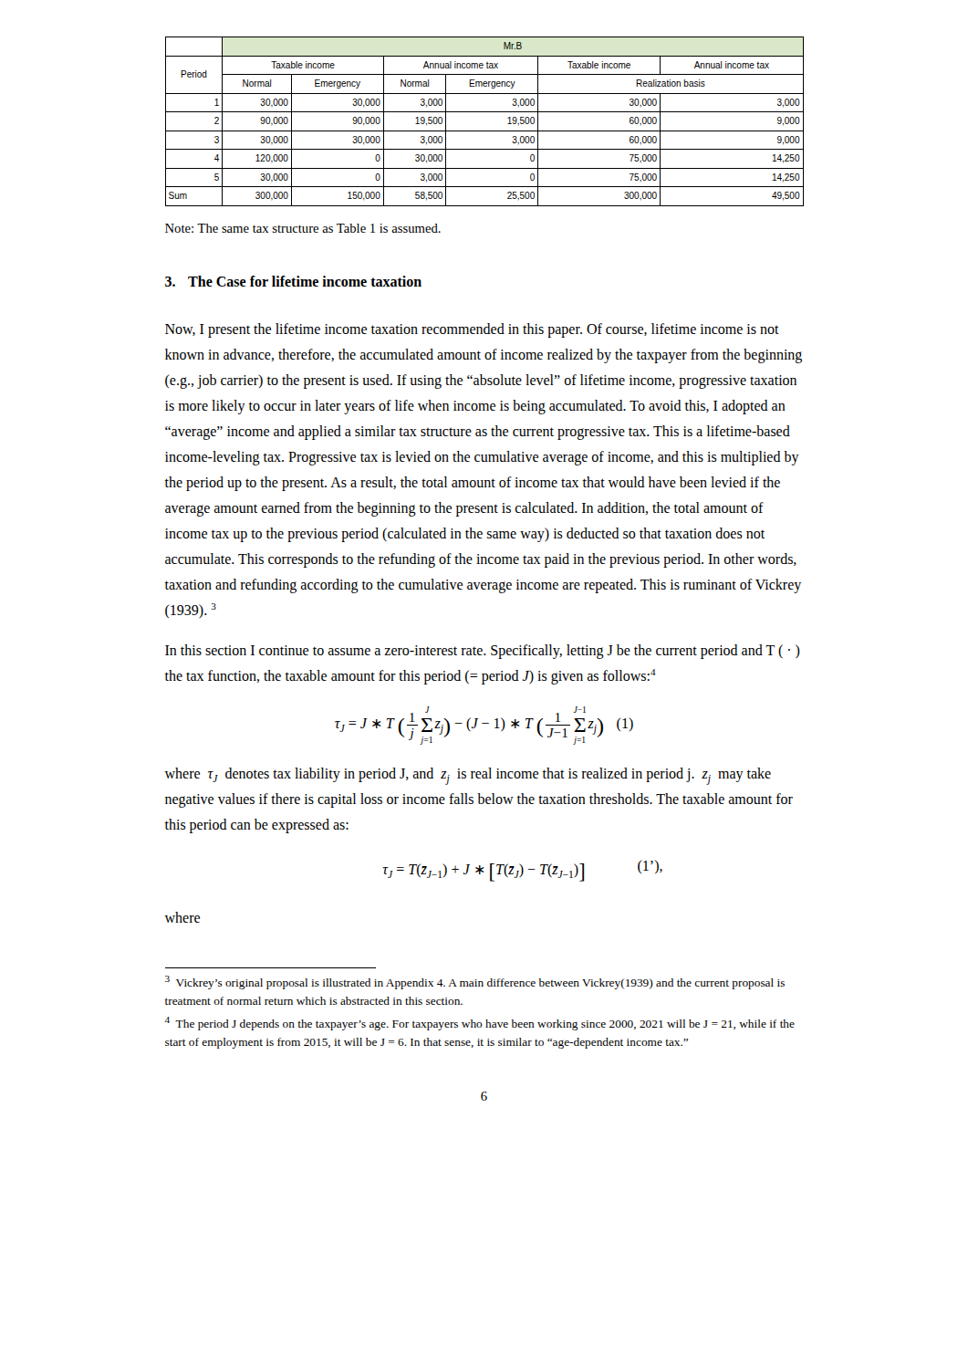| | Mr.B |
| --- | --- |
| Period | Taxable income | Annual income tax | Taxable income | Annual income tax |
| Normal | Emergency | Normal | Emergency | Realization basis |
| 1 | 30,000 | 30,000 | 3,000 | 3,000 | 30,000 | 3,000 |
| 2 | 90,000 | 90,000 | 19,500 | 19,500 | 60,000 | 9,000 |
| 3 | 30,000 | 30,000 | 3,000 | 3,000 | 60,000 | 9,000 |
| 4 | 120,000 | 0 | 30,000 | 0 | 75,000 | 14,250 |
| 5 | 30,000 | 0 | 3,000 | 0 | 75,000 | 14,250 |
| Sum | 300,000 | 150,000 | 58,500 | 25,500 | 300,000 | 49,500 |
Note: The same tax structure as Table 1 is assumed.
3. The Case for lifetime income taxation
Now, I present the lifetime income taxation recommended in this paper. Of course, lifetime income is not known in advance, therefore, the accumulated amount of income realized by the taxpayer from the beginning (e.g., job carrier) to the present is used. If using the “absolute level” of lifetime income, progressive taxation is more likely to occur in later years of life when income is being accumulated. To avoid this, I adopted an “average” income and applied a similar tax structure as the current progressive tax. This is a lifetime-based income-leveling tax. Progressive tax is levied on the cumulative average of income, and this is multiplied by the period up to the present. As a result, the total amount of income tax that would have been levied if the average amount earned from the beginning to the present is calculated. In addition, the total amount of income tax up to the previous period (calculated in the same way) is deducted so that taxation does not accumulate. This corresponds to the refunding of the income tax paid in the previous period. In other words, taxation and refunding according to the cumulative average income are repeated. This is ruminant of Vickrey (1939). 3
In this section I continue to assume a zero-interest rate. Specifically, letting J be the current period and T ( · ) the tax function, the taxable amount for this period (= period J) is given as follows:4
τJ = J ∗ T (1 j JΣj=1 zj) − (J − 1) ∗ T (1 J−1 J−1 Σj=1 zj) (1)
where τJ denotes tax liability in period J, and zj is real income that is realized in period j. zj may take negative values if there is capital loss or income falls below the taxation thresholds. The taxable amount for this period can be expressed as:
τJ = T(z̄J−1) + J ∗ [T(z̄J) − T(z̄J−1)] (1’),
where
3 Vickrey’s original proposal is illustrated in Appendix 4. A main difference between Vickrey(1939) and the current proposal is treatment of normal return which is abstracted in this section.
4 The period J depends on the taxpayer’s age. For taxpayers who have been working since 2000, 2021 will be J = 21, while if the start of employment is from 2015, it will be J = 6. In that sense, it is similar to “age-dependent income tax.”
6